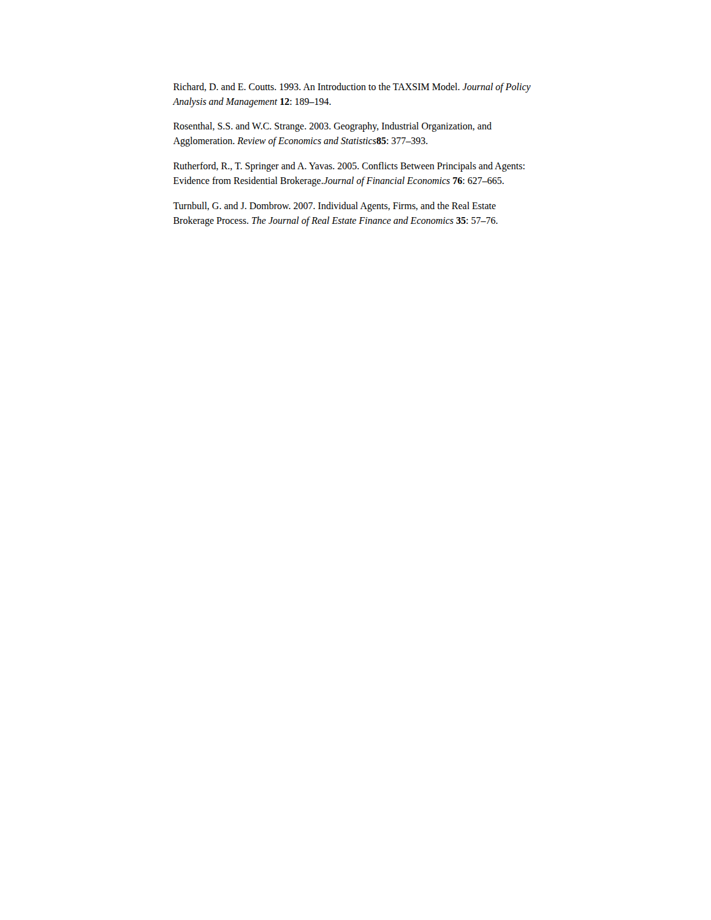Richard, D. and E. Coutts. 1993. An Introduction to the TAXSIM Model. Journal of Policy Analysis and Management 12: 189–194.
Rosenthal, S.S. and W.C. Strange. 2003. Geography, Industrial Organization, and Agglomeration. Review of Economics and Statistics 85: 377–393.
Rutherford, R., T. Springer and A. Yavas. 2005. Conflicts Between Principals and Agents: Evidence from Residential Brokerage.Journal of Financial Economics 76: 627–665.
Turnbull, G. and J. Dombrow. 2007. Individual Agents, Firms, and the Real Estate Brokerage Process. The Journal of Real Estate Finance and Economics 35: 57–76.